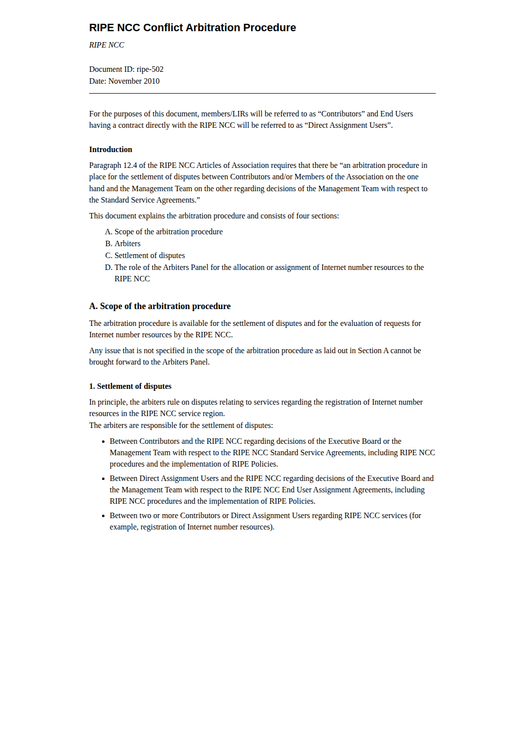RIPE NCC Conflict Arbitration Procedure
RIPE NCC
Document ID: ripe-502
Date: November 2010
For the purposes of this document, members/LIRs will be referred to as “Contributors” and End Users having a contract directly with the RIPE NCC will be referred to as “Direct Assignment Users”.
Introduction
Paragraph 12.4 of the RIPE NCC Articles of Association requires that there be “an arbitration procedure in place for the settlement of disputes between Contributors and/or Members of the Association on the one hand and the Management Team on the other regarding decisions of the Management Team with respect to the Standard Service Agreements.”
This document explains the arbitration procedure and consists of four sections:
Scope of the arbitration procedure
Arbiters
Settlement of disputes
The role of the Arbiters Panel for the allocation or assignment of Internet number resources to the RIPE NCC
A. Scope of the arbitration procedure
The arbitration procedure is available for the settlement of disputes and for the evaluation of requests for Internet number resources by the RIPE NCC.
Any issue that is not specified in the scope of the arbitration procedure as laid out in Section A cannot be brought forward to the Arbiters Panel.
1. Settlement of disputes
In principle, the arbiters rule on disputes relating to services regarding the registration of Internet number resources in the RIPE NCC service region.
The arbiters are responsible for the settlement of disputes:
Between Contributors and the RIPE NCC regarding decisions of the Executive Board or the Management Team with respect to the RIPE NCC Standard Service Agreements, including RIPE NCC procedures and the implementation of RIPE Policies.
Between Direct Assignment Users and the RIPE NCC regarding decisions of the Executive Board and the Management Team with respect to the RIPE NCC End User Assignment Agreements, including RIPE NCC procedures and the implementation of RIPE Policies.
Between two or more Contributors or Direct Assignment Users regarding RIPE NCC services (for example, registration of Internet number resources).